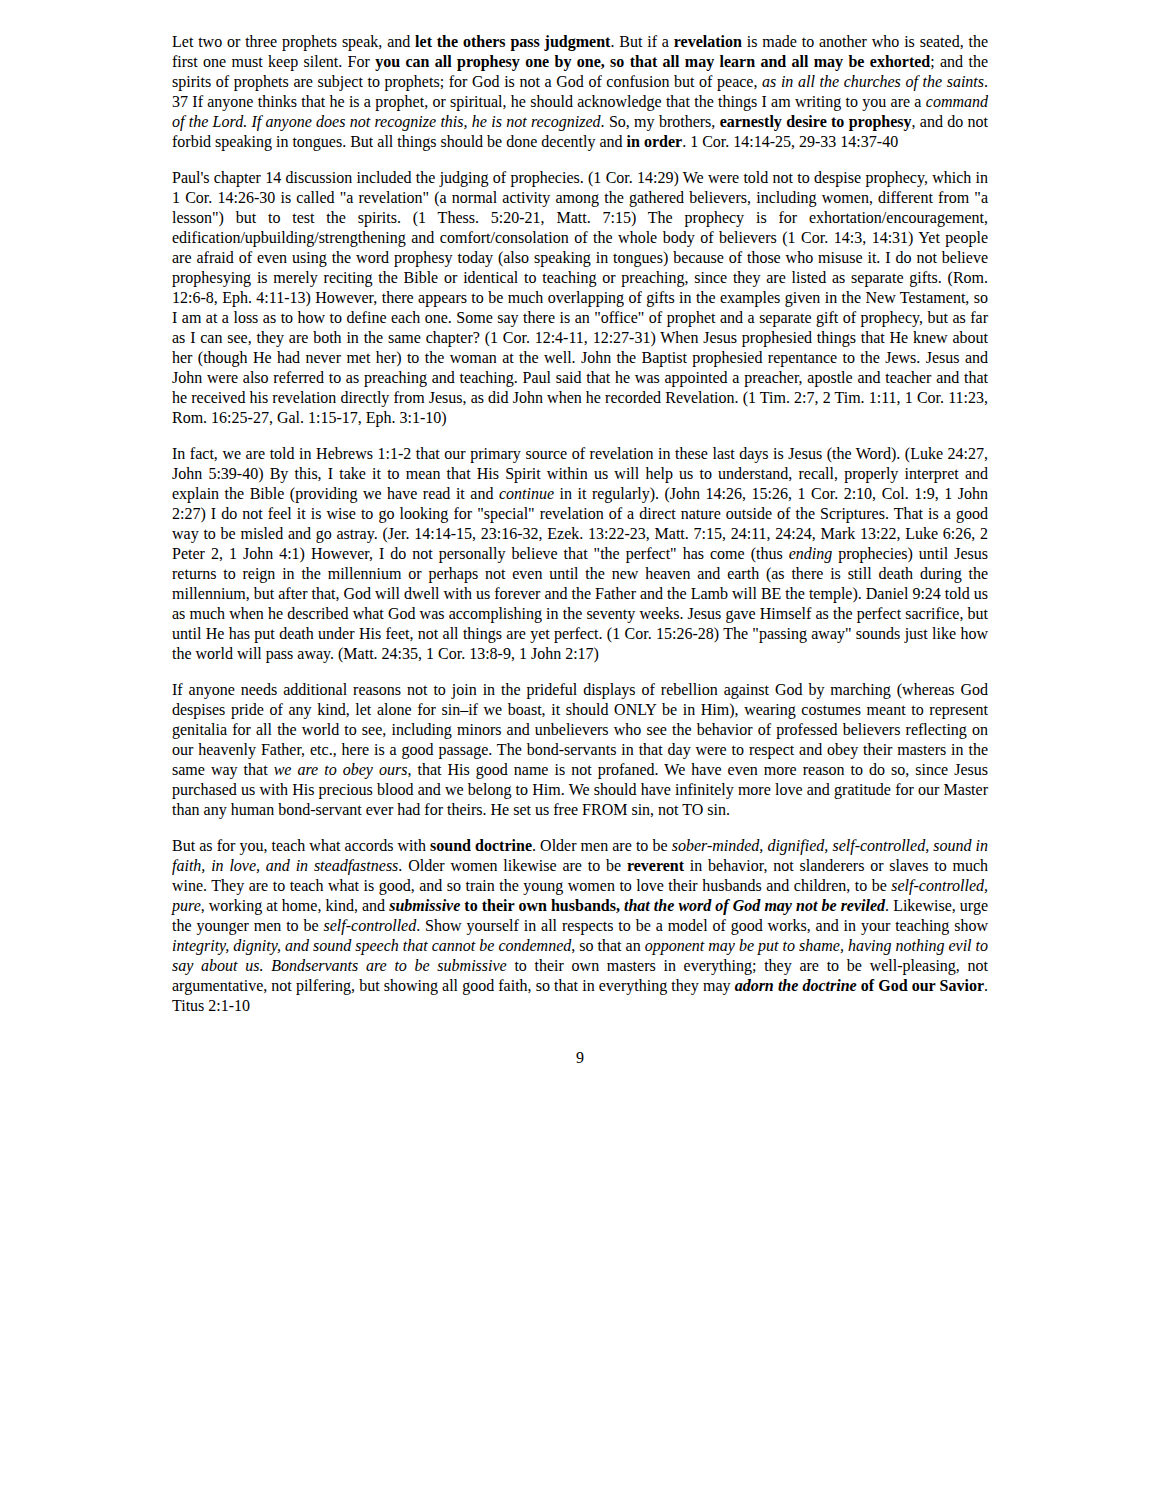Let two or three prophets speak, and let the others pass judgment. But if a revelation is made to another who is seated, the first one must keep silent. For you can all prophesy one by one, so that all may learn and all may be exhorted; and the spirits of prophets are subject to prophets; for God is not a God of confusion but of peace, as in all the churches of the saints. 37 If anyone thinks that he is a prophet, or spiritual, he should acknowledge that the things I am writing to you are a command of the Lord. If anyone does not recognize this, he is not recognized. So, my brothers, earnestly desire to prophesy, and do not forbid speaking in tongues. But all things should be done decently and in order. 1 Cor. 14:14-25, 29-33 14:37-40
Paul's chapter 14 discussion included the judging of prophecies. (1 Cor. 14:29) We were told not to despise prophecy, which in 1 Cor. 14:26-30 is called "a revelation" (a normal activity among the gathered believers, including women, different from "a lesson") but to test the spirits. (1 Thess. 5:20-21, Matt. 7:15) The prophecy is for exhortation/encouragement, edification/upbuilding/strengthening and comfort/consolation of the whole body of believers (1 Cor. 14:3, 14:31) Yet people are afraid of even using the word prophesy today (also speaking in tongues) because of those who misuse it. I do not believe prophesying is merely reciting the Bible or identical to teaching or preaching, since they are listed as separate gifts. (Rom. 12:6-8, Eph. 4:11-13) However, there appears to be much overlapping of gifts in the examples given in the New Testament, so I am at a loss as to how to define each one. Some say there is an "office" of prophet and a separate gift of prophecy, but as far as I can see, they are both in the same chapter? (1 Cor. 12:4-11, 12:27-31) When Jesus prophesied things that He knew about her (though He had never met her) to the woman at the well. John the Baptist prophesied repentance to the Jews. Jesus and John were also referred to as preaching and teaching. Paul said that he was appointed a preacher, apostle and teacher and that he received his revelation directly from Jesus, as did John when he recorded Revelation. (1 Tim. 2:7, 2 Tim. 1:11, 1 Cor. 11:23, Rom. 16:25-27, Gal. 1:15-17, Eph. 3:1-10)
In fact, we are told in Hebrews 1:1-2 that our primary source of revelation in these last days is Jesus (the Word). (Luke 24:27, John 5:39-40) By this, I take it to mean that His Spirit within us will help us to understand, recall, properly interpret and explain the Bible (providing we have read it and continue in it regularly). (John 14:26, 15:26, 1 Cor. 2:10, Col. 1:9, 1 John 2:27) I do not feel it is wise to go looking for "special" revelation of a direct nature outside of the Scriptures. That is a good way to be misled and go astray. (Jer. 14:14-15, 23:16-32, Ezek. 13:22-23, Matt. 7:15, 24:11, 24:24, Mark 13:22, Luke 6:26, 2 Peter 2, 1 John 4:1) However, I do not personally believe that "the perfect" has come (thus ending prophecies) until Jesus returns to reign in the millennium or perhaps not even until the new heaven and earth (as there is still death during the millennium, but after that, God will dwell with us forever and the Father and the Lamb will BE the temple). Daniel 9:24 told us as much when he described what God was accomplishing in the seventy weeks. Jesus gave Himself as the perfect sacrifice, but until He has put death under His feet, not all things are yet perfect. (1 Cor. 15:26-28) The "passing away" sounds just like how the world will pass away. (Matt. 24:35, 1 Cor. 13:8-9, 1 John 2:17)
If anyone needs additional reasons not to join in the prideful displays of rebellion against God by marching (whereas God despises pride of any kind, let alone for sin–if we boast, it should ONLY be in Him), wearing costumes meant to represent genitalia for all the world to see, including minors and unbelievers who see the behavior of professed believers reflecting on our heavenly Father, etc., here is a good passage. The bond-servants in that day were to respect and obey their masters in the same way that we are to obey ours, that His good name is not profaned. We have even more reason to do so, since Jesus purchased us with His precious blood and we belong to Him. We should have infinitely more love and gratitude for our Master than any human bond-servant ever had for theirs. He set us free FROM sin, not TO sin.
But as for you, teach what accords with sound doctrine. Older men are to be sober-minded, dignified, self-controlled, sound in faith, in love, and in steadfastness. Older women likewise are to be reverent in behavior, not slanderers or slaves to much wine. They are to teach what is good, and so train the young women to love their husbands and children, to be self-controlled, pure, working at home, kind, and submissive to their own husbands, that the word of God may not be reviled. Likewise, urge the younger men to be self-controlled. Show yourself in all respects to be a model of good works, and in your teaching show integrity, dignity, and sound speech that cannot be condemned, so that an opponent may be put to shame, having nothing evil to say about us. Bondservants are to be submissive to their own masters in everything; they are to be well-pleasing, not argumentative, not pilfering, but showing all good faith, so that in everything they may adorn the doctrine of God our Savior. Titus 2:1-10
9